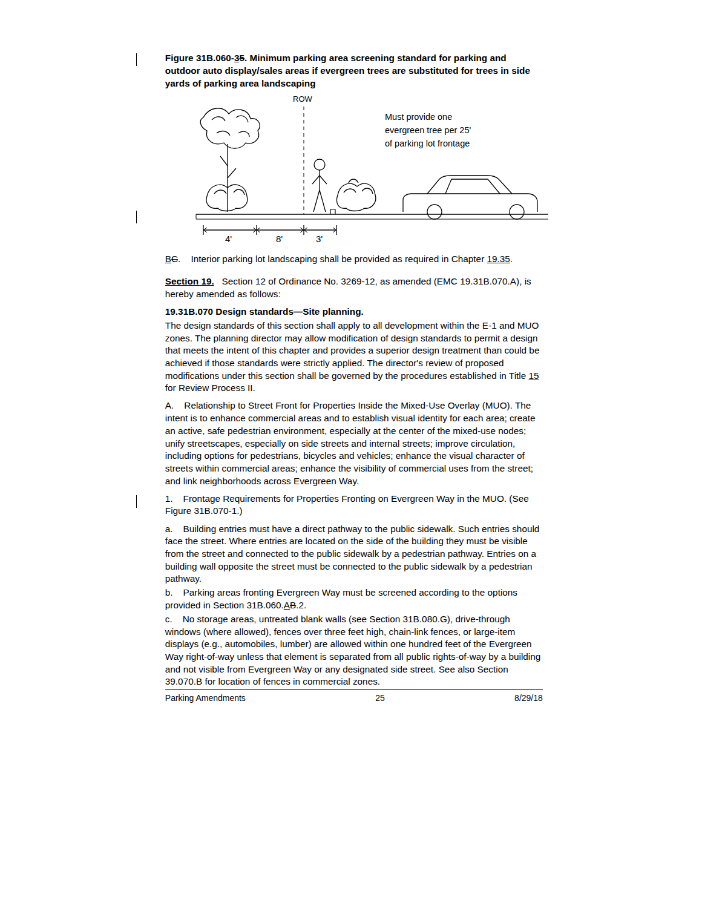Figure 31B.060-35. Minimum parking area screening standard for parking and outdoor auto display/sales areas if evergreen trees are substituted for trees in side yards of parking area landscaping
ROW 4' 8' 3' Must provide one evergreen tree per 25' of parking lot frontage
BC. Interior parking lot landscaping shall be provided as required in Chapter 19.35.
Section 19. Section 12 of Ordinance No. 3269-12, as amended (EMC 19.31B.070.A), is hereby amended as follows:
19.31B.070 Design standards—Site planning.
The design standards of this section shall apply to all development within the E-1 and MUO zones. The planning director may allow modification of design standards to permit a design that meets the intent of this chapter and provides a superior design treatment than could be achieved if those standards were strictly applied. The director's review of proposed modifications under this section shall be governed by the procedures established in Title 15 for Review Process II.
A. Relationship to Street Front for Properties Inside the Mixed-Use Overlay (MUO). The intent is to enhance commercial areas and to establish visual identity for each area; create an active, safe pedestrian environment, especially at the center of the mixed-use nodes; unify streetscapes, especially on side streets and internal streets; improve circulation, including options for pedestrians, bicycles and vehicles; enhance the visual character of streets within commercial areas; enhance the visibility of commercial uses from the street; and link neighborhoods across Evergreen Way.
1. Frontage Requirements for Properties Fronting on Evergreen Way in the MUO. (See Figure 31B.070-1.)
a. Building entries must have a direct pathway to the public sidewalk. Such entries should face the street. Where entries are located on the side of the building they must be visible from the street and connected to the public sidewalk by a pedestrian pathway. Entries on a building wall opposite the street must be connected to the public sidewalk by a pedestrian pathway.
b. Parking areas fronting Evergreen Way must be screened according to the options provided in Section 31B.060.AB.2.
c. No storage areas, untreated blank walls (see Section 31B.080.G), drive-through windows (where allowed), fences over three feet high, chain-link fences, or large-item displays (e.g., automobiles, lumber) are allowed within one hundred feet of the Evergreen Way right-of-way unless that element is separated from all public rights-of-way by a building and not visible from Evergreen Way or any designated side street. See also Section 39.070.B for location of fences in commercial zones.
Parking Amendments 25 8/29/18